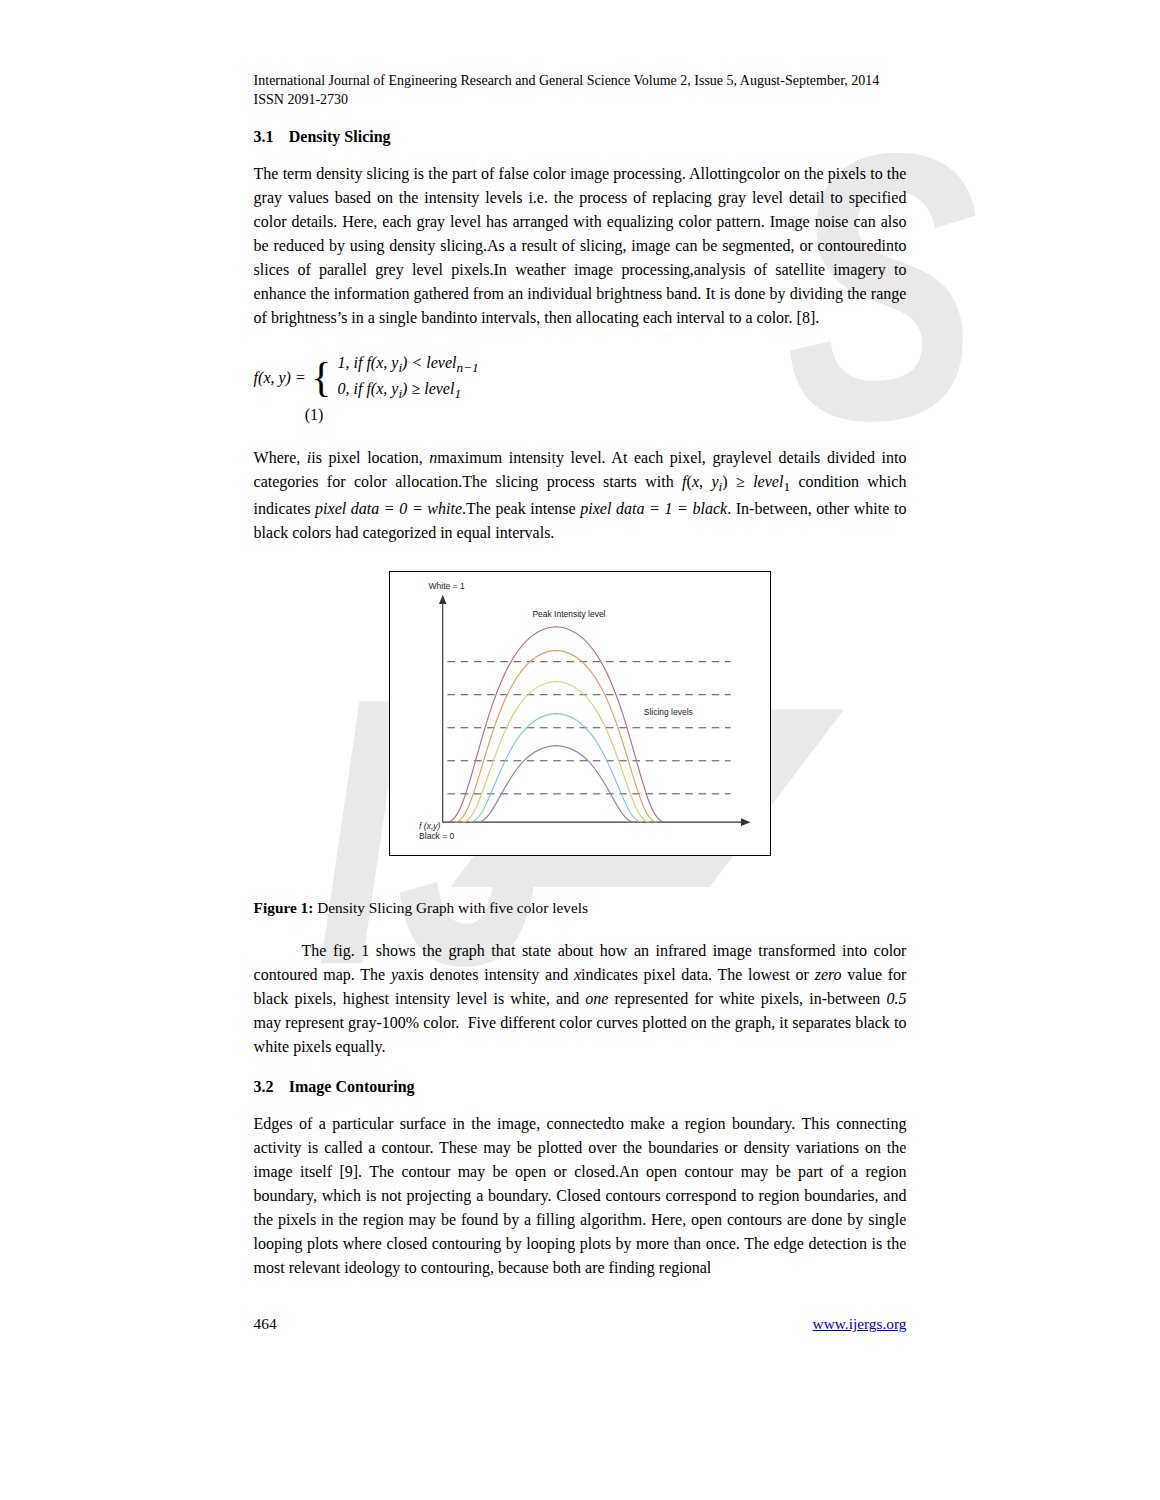S IJ
International Journal of Engineering Research and General Science Volume 2, Issue 5, August-September, 2014
ISSN 2091-2730
3.1 Density Slicing
The term density slicing is the part of false color image processing. Allottingcolor on the pixels to the gray values based on the intensity levels i.e. the process of replacing gray level detail to specified color details. Here, each gray level has arranged with equalizing color pattern. Image noise can also be reduced by using density slicing.As a result of slicing, image can be segmented, or contouredinto slices of parallel grey level pixels.In weather image processing,analysis of satellite imagery to enhance the information gathered from an individual brightness band. It is done by dividing the range of brightness’s in a single bandinto intervals, then allocating each interval to a color. [8].
f(x, y) = { 1, if f(x, yi) < leveln−1
0, if f(x, yi) ≥ level1
(1)
Where, iis pixel location, nmaximum intensity level. At each pixel, graylevel details divided into categories for color allocation.The slicing process starts with f(x, yi) ≥ level1 condition which indicates pixel data = 0 = white.The peak intense pixel data = 1 = black. In-between, other white to black colors had categorized in equal intervals.
White = 1 Black = 0 f (x,y) Peak Intensity level Slicing levels
Figure 1: Density Slicing Graph with five color levels
The fig. 1 shows the graph that state about how an infrared image transformed into color contoured map. The yaxis denotes intensity and xindicates pixel data. The lowest or zero value for black pixels, highest intensity level is white, and one represented for white pixels, in-between 0.5 may represent gray-100% color. Five different color curves plotted on the graph, it separates black to white pixels equally.
3.2 Image Contouring
Edges of a particular surface in the image, connectedto make a region boundary. This connecting activity is called a contour. These may be plotted over the boundaries or density variations on the image itself [9]. The contour may be open or closed.An open contour may be part of a region boundary, which is not projecting a boundary. Closed contours correspond to region boundaries, and the pixels in the region may be found by a filling algorithm. Here, open contours are done by single looping plots where closed contouring by looping plots by more than once. The edge detection is the most relevant ideology to contouring, because both are finding regional
464 www.ijergs.org